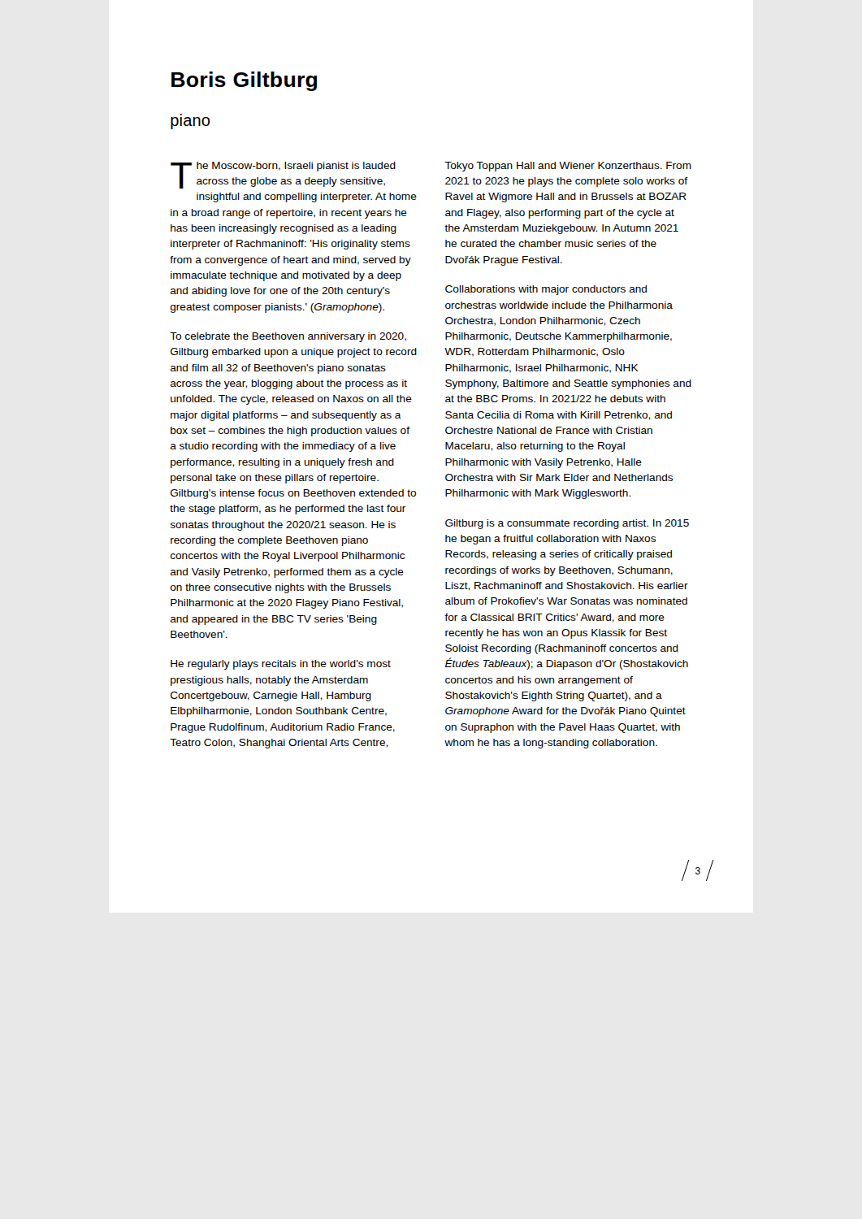Boris Giltburg
piano
The Moscow-born, Israeli pianist is lauded across the globe as a deeply sensitive, insightful and compelling interpreter. At home in a broad range of repertoire, in recent years he has been increasingly recognised as a leading interpreter of Rachmaninoff: 'His originality stems from a convergence of heart and mind, served by immaculate technique and motivated by a deep and abiding love for one of the 20th century's greatest composer pianists.' (Gramophone).
To celebrate the Beethoven anniversary in 2020, Giltburg embarked upon a unique project to record and film all 32 of Beethoven's piano sonatas across the year, blogging about the process as it unfolded. The cycle, released on Naxos on all the major digital platforms – and subsequently as a box set – combines the high production values of a studio recording with the immediacy of a live performance, resulting in a uniquely fresh and personal take on these pillars of repertoire. Giltburg's intense focus on Beethoven extended to the stage platform, as he performed the last four sonatas throughout the 2020/21 season. He is recording the complete Beethoven piano concertos with the Royal Liverpool Philharmonic and Vasily Petrenko, performed them as a cycle on three consecutive nights with the Brussels Philharmonic at the 2020 Flagey Piano Festival, and appeared in the BBC TV series 'Being Beethoven'.
He regularly plays recitals in the world's most prestigious halls, notably the Amsterdam Concertgebouw, Carnegie Hall, Hamburg Elbphilharmonie, London Southbank Centre, Prague Rudolfinum, Auditorium Radio France, Teatro Colon, Shanghai Oriental Arts Centre, Tokyo Toppan Hall and Wiener Konzerthaus. From 2021 to 2023 he plays the complete solo works of Ravel at Wigmore Hall and in Brussels at BOZAR and Flagey, also performing part of the cycle at the Amsterdam Muziekgebouw. In Autumn 2021 he curated the chamber music series of the Dvořák Prague Festival.
Collaborations with major conductors and orchestras worldwide include the Philharmonia Orchestra, London Philharmonic, Czech Philharmonic, Deutsche Kammerphilharmonie, WDR, Rotterdam Philharmonic, Oslo Philharmonic, Israel Philharmonic, NHK Symphony, Baltimore and Seattle symphonies and at the BBC Proms. In 2021/22 he debuts with Santa Cecilia di Roma with Kirill Petrenko, and Orchestre National de France with Cristian Macelaru, also returning to the Royal Philharmonic with Vasily Petrenko, Halle Orchestra with Sir Mark Elder and Netherlands Philharmonic with Mark Wigglesworth.
Giltburg is a consummate recording artist. In 2015 he began a fruitful collaboration with Naxos Records, releasing a series of critically praised recordings of works by Beethoven, Schumann, Liszt, Rachmaninoff and Shostakovich. His earlier album of Prokofiev's War Sonatas was nominated for a Classical BRIT Critics' Award, and more recently he has won an Opus Klassik for Best Soloist Recording (Rachmaninoff concertos and Études Tableaux); a Diapason d'Or (Shostakovich concertos and his own arrangement of Shostakovich's Eighth String Quartet), and a Gramophone Award for the Dvořák Piano Quintet on Supraphon with the Pavel Haas Quartet, with whom he has a long-standing collaboration.
3